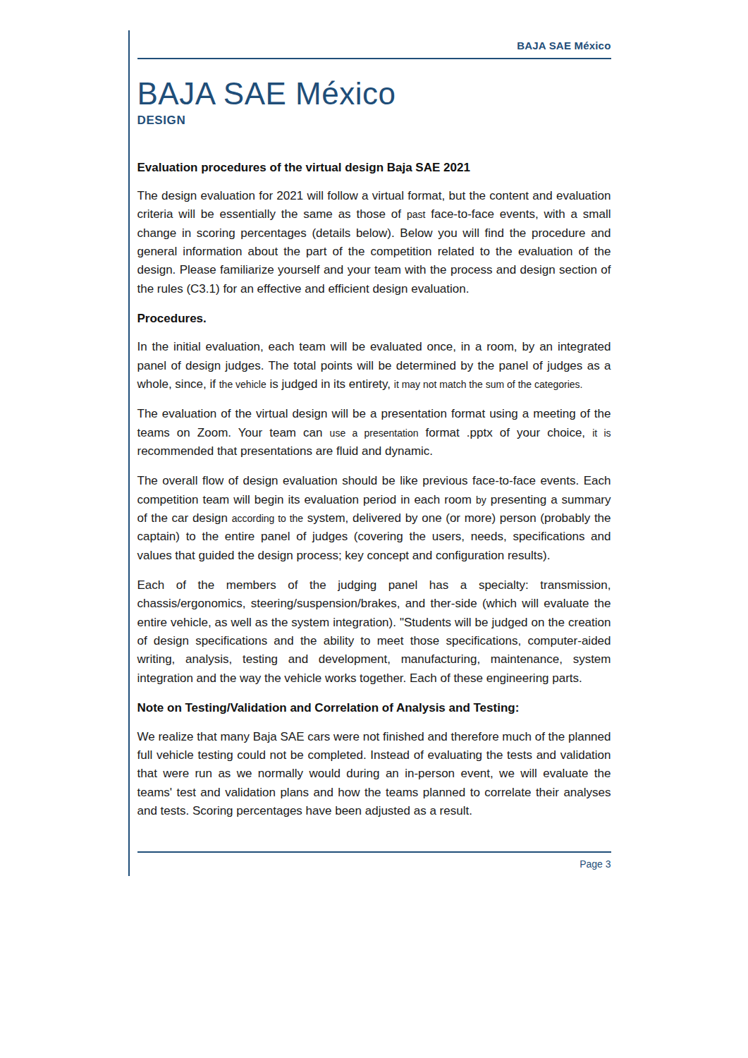BAJA SAE México
BAJA SAE México
DESIGN
Evaluation procedures of the virtual design Baja SAE 2021
The design evaluation for 2021 will follow a virtual format, but the content and evaluation criteria will be essentially the same as those of past face-to-face events, with a small change in scoring percentages (details below). Below you will find the procedure and general information about the part of the competition related to the evaluation of the design. Please familiarize yourself and your team with the process and design section of the rules (C3.1) for an effective and efficient design evaluation.
Procedures.
In the initial evaluation, each team will be evaluated once, in a room, by an integrated panel of design judges. The total points will be determined by the panel of judges as a whole, since, if the vehicle is judged in its entirety, it may not match the sum of the categories.
The evaluation of the virtual design will be a presentation format using a meeting of the teams on Zoom. Your team can use a presentation format .pptx of your choice, it is recommended that presentations are fluid and dynamic.
The overall flow of design evaluation should be like previous face-to-face events. Each competition team will begin its evaluation period in each room by presenting a summary of the car design according to the system, delivered by one (or more) person (probably the captain) to the entire panel of judges (covering the users, needs, specifications and values that guided the design process; key concept and configuration results).
Each of the members of the judging panel has a specialty: transmission, chassis/ergonomics, steering/suspension/brakes, and ther-side (which will evaluate the entire vehicle, as well as the system integration). "Students will be judged on the creation of design specifications and the ability to meet those specifications, computer-aided writing, analysis, testing and development, manufacturing, maintenance, system integration and the way the vehicle works together. Each of these engineering parts.
Note on Testing/Validation and Correlation of Analysis and Testing:
We realize that many Baja SAE cars were not finished and therefore much of the planned full vehicle testing could not be completed. Instead of evaluating the tests and validation that were run as we normally would during an in-person event, we will evaluate the teams' test and validation plans and how the teams planned to correlate their analyses and tests. Scoring percentages have been adjusted as a result.
Page 3